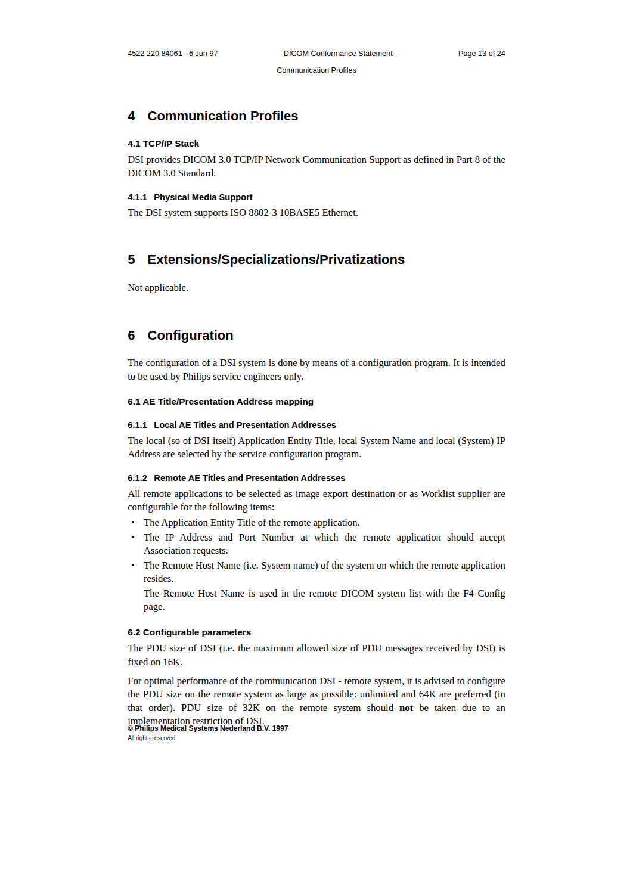4522 220 84061 - 6 Jun 97 DICOM Conformance Statement Page 13 of 24
Communication Profiles
4 Communication Profiles
4.1 TCP/IP Stack
DSI provides DICOM 3.0 TCP/IP Network Communication Support as defined in Part 8 of the DICOM 3.0 Standard.
4.1.1 Physical Media Support
The DSI system supports ISO 8802-3 10BASE5 Ethernet.
5 Extensions/Specializations/Privatizations
Not applicable.
6 Configuration
The configuration of a DSI system is done by means of a configuration program. It is intended to be used by Philips service engineers only.
6.1 AE Title/Presentation Address mapping
6.1.1 Local AE Titles and Presentation Addresses
The local (so of DSI itself) Application Entity Title, local System Name and local (System) IP Address are selected by the service configuration program.
6.1.2 Remote AE Titles and Presentation Addresses
All remote applications to be selected as image export destination or as Worklist supplier are configurable for the following items:
The Application Entity Title of the remote application.
The IP Address and Port Number at which the remote application should accept Association requests.
The Remote Host Name (i.e. System name) of the system on which the remote application resides. The Remote Host Name is used in the remote DICOM system list with the F4 Config page.
6.2 Configurable parameters
The PDU size of DSI (i.e. the maximum allowed size of PDU messages received by DSI) is fixed on 16K.
For optimal performance of the communication DSI - remote system, it is advised to configure the PDU size on the remote system as large as possible: unlimited and 64K are preferred (in that order). PDU size of 32K on the remote system should not be taken due to an implementation restriction of DSI.
© Philips Medical Systems Nederland B.V. 1997
All rights reserved